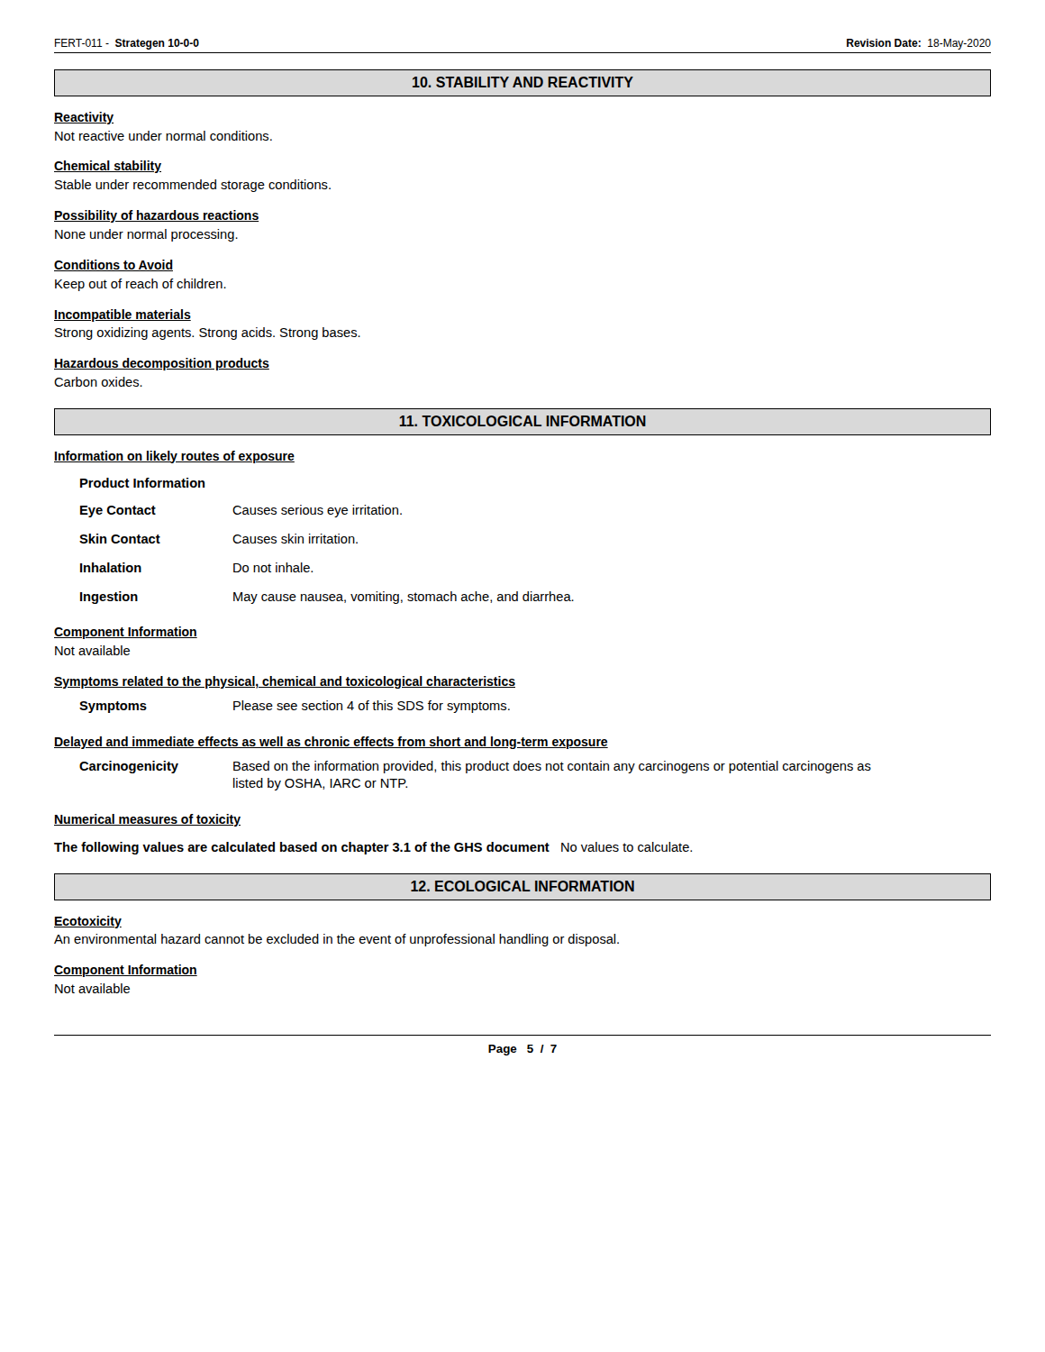FERT-011 - Strategen 10-0-0
Revision Date: 18-May-2020
10. STABILITY AND REACTIVITY
Reactivity
Not reactive under normal conditions.
Chemical stability
Stable under recommended storage conditions.
Possibility of hazardous reactions
None under normal processing.
Conditions to Avoid
Keep out of reach of children.
Incompatible materials
Strong oxidizing agents. Strong acids. Strong bases.
Hazardous decomposition products
Carbon oxides.
11. TOXICOLOGICAL INFORMATION
Information on likely routes of exposure
Product Information
| Eye Contact | Causes serious eye irritation. |
| Skin Contact | Causes skin irritation. |
| Inhalation | Do not inhale. |
| Ingestion | May cause nausea, vomiting, stomach ache, and diarrhea. |
Component Information
Not available
Symptoms related to the physical, chemical and toxicological characteristics
| Symptoms | Please see section 4 of this SDS for symptoms. |
Delayed and immediate effects as well as chronic effects from short and long-term exposure
| Carcinogenicity | Based on the information provided, this product does not contain any carcinogens or potential carcinogens as listed by OSHA, IARC or NTP. |
Numerical measures of toxicity
The following values are calculated based on chapter 3.1 of the GHS document No values to calculate.
12. ECOLOGICAL INFORMATION
Ecotoxicity
An environmental hazard cannot be excluded in the event of unprofessional handling or disposal.
Component Information
Not available
Page 5 / 7